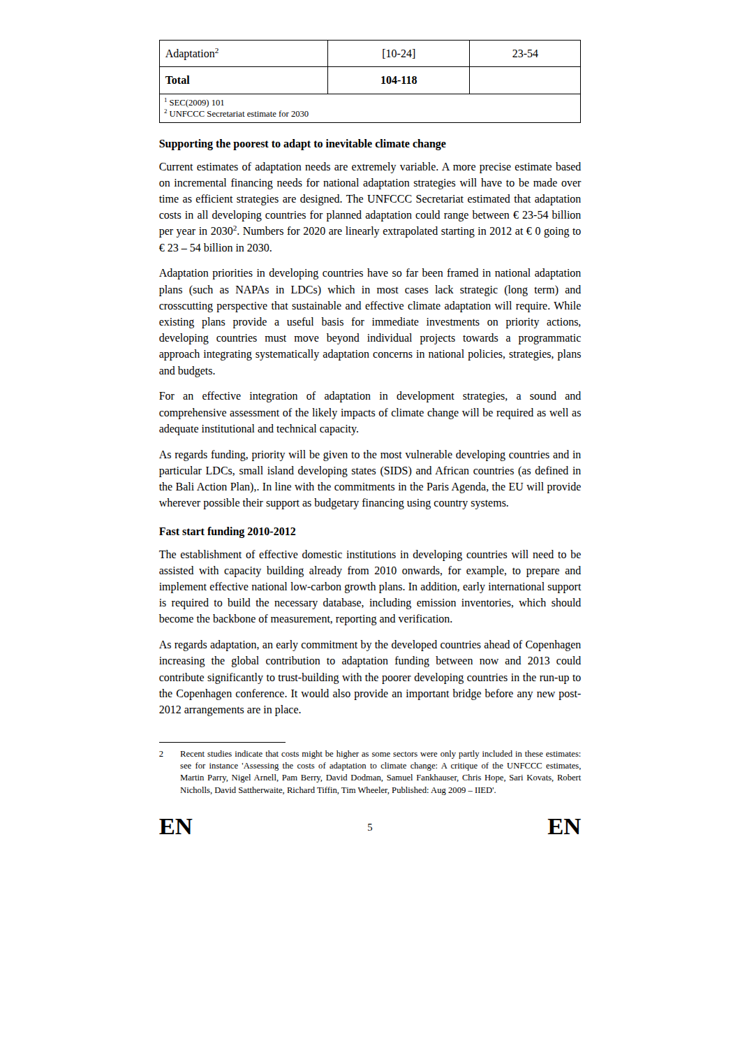| Adaptation 2 | [10-24] | 23-54 |
| Total | 104-118 | |
| 1 SEC(2009) 101 2 UNFCCC Secretariat estimate for 2030 |
Supporting the poorest to adapt to inevitable climate change
Current estimates of adaptation needs are extremely variable. A more precise estimate based on incremental financing needs for national adaptation strategies will have to be made over time as efficient strategies are designed. The UNFCCC Secretariat estimated that adaptation costs in all developing countries for planned adaptation could range between € 23-54 billion per year in 20302. Numbers for 2020 are linearly extrapolated starting in 2012 at € 0 going to € 23 – 54 billion in 2030.
Adaptation priorities in developing countries have so far been framed in national adaptation plans (such as NAPAs in LDCs) which in most cases lack strategic (long term) and crosscutting perspective that sustainable and effective climate adaptation will require. While existing plans provide a useful basis for immediate investments on priority actions, developing countries must move beyond individual projects towards a programmatic approach integrating systematically adaptation concerns in national policies, strategies, plans and budgets.
For an effective integration of adaptation in development strategies, a sound and comprehensive assessment of the likely impacts of climate change will be required as well as adequate institutional and technical capacity.
As regards funding, priority will be given to the most vulnerable developing countries and in particular LDCs, small island developing states (SIDS) and African countries (as defined in the Bali Action Plan),. In line with the commitments in the Paris Agenda, the EU will provide wherever possible their support as budgetary financing using country systems.
Fast start funding 2010-2012
The establishment of effective domestic institutions in developing countries will need to be assisted with capacity building already from 2010 onwards, for example, to prepare and implement effective national low-carbon growth plans. In addition, early international support is required to build the necessary database, including emission inventories, which should become the backbone of measurement, reporting and verification.
As regards adaptation, an early commitment by the developed countries ahead of Copenhagen increasing the global contribution to adaptation funding between now and 2013 could contribute significantly to trust-building with the poorer developing countries in the run-up to the Copenhagen conference. It would also provide an important bridge before any new post-2012 arrangements are in place.
2
Recent studies indicate that costs might be higher as some sectors were only partly included in these estimates: see for instance 'Assessing the costs of adaptation to climate change: A critique of the UNFCCC estimates, Martin Parry, Nigel Arnell, Pam Berry, David Dodman, Samuel Fankhauser, Chris Hope, Sari Kovats, Robert Nicholls, David Sattherwaite, Richard Tiffin, Tim Wheeler, Published: Aug 2009 – IIED'.
EN
5
EN